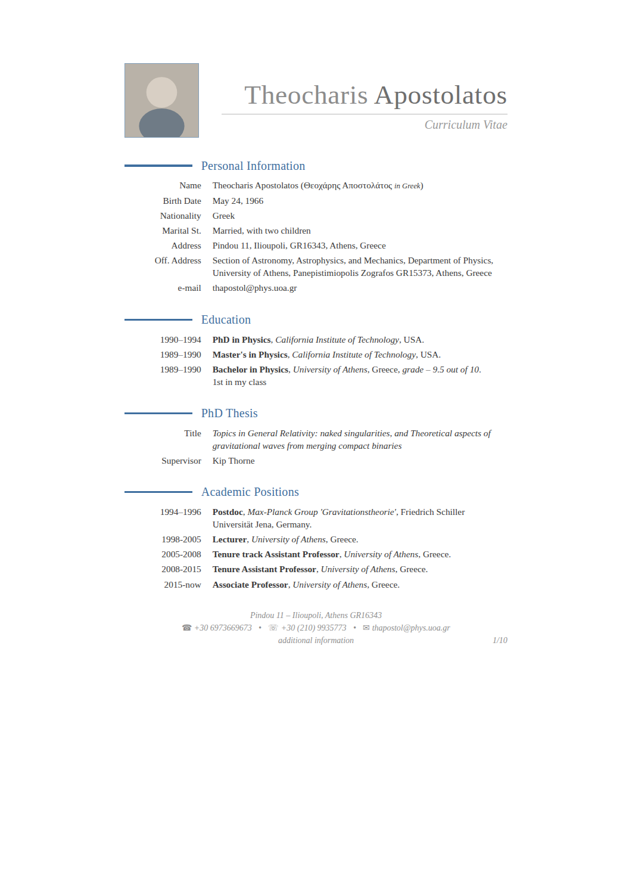Theocharis Apostolatos
Curriculum Vitae
Personal Information
| Name | Theocharis Apostolatos (Θεοχάρης Αποστολάτος in Greek ) |
| Birth Date | May 24, 1966 |
| Nationality | Greek |
| Marital St. | Married, with two children |
| Address | Pindou 11, Ilioupoli, GR16343, Athens, Greece |
| Off. Address | Section of Astronomy, Astrophysics, and Mechanics, Department of Physics, University of Athens, Panepistimiopolis Zografos GR15373, Athens, Greece |
| e-mail | thapostol@phys.uoa.gr |
Education
| 1990–1994 | PhD in Physics , California Institute of Technology , USA. |
| 1989–1990 | Master's in Physics , California Institute of Technology , USA. |
| 1989–1990 | Bachelor in Physics , University of Athens , Greece, grade – 9.5 out of 10 . 1st in my class |
PhD Thesis
| Title | Topics in General Relativity: naked singularities, and Theoretical aspects of gravitational waves from merging compact binaries |
| Supervisor | Kip Thorne |
Academic Positions
| 1994–1996 | Postdoc , Max-Planck Group 'Gravitationstheorie' , Friedrich Schiller Universität Jena, Germany. |
| 1998-2005 | Lecturer , University of Athens , Greece. |
| 2005-2008 | Tenure track Assistant Professor , University of Athens , Greece. |
| 2008-2015 | Tenure Assistant Professor , University of Athens , Greece. |
| 2015-now | Associate Professor , University of Athens , Greece. |
Pindou 11 – Ilioupoli, Athens GR16343
☎ +30 6973669673 • ☏ +30 (210) 9935773 • ✉ thapostol@phys.uoa.gr
additional information 1/10